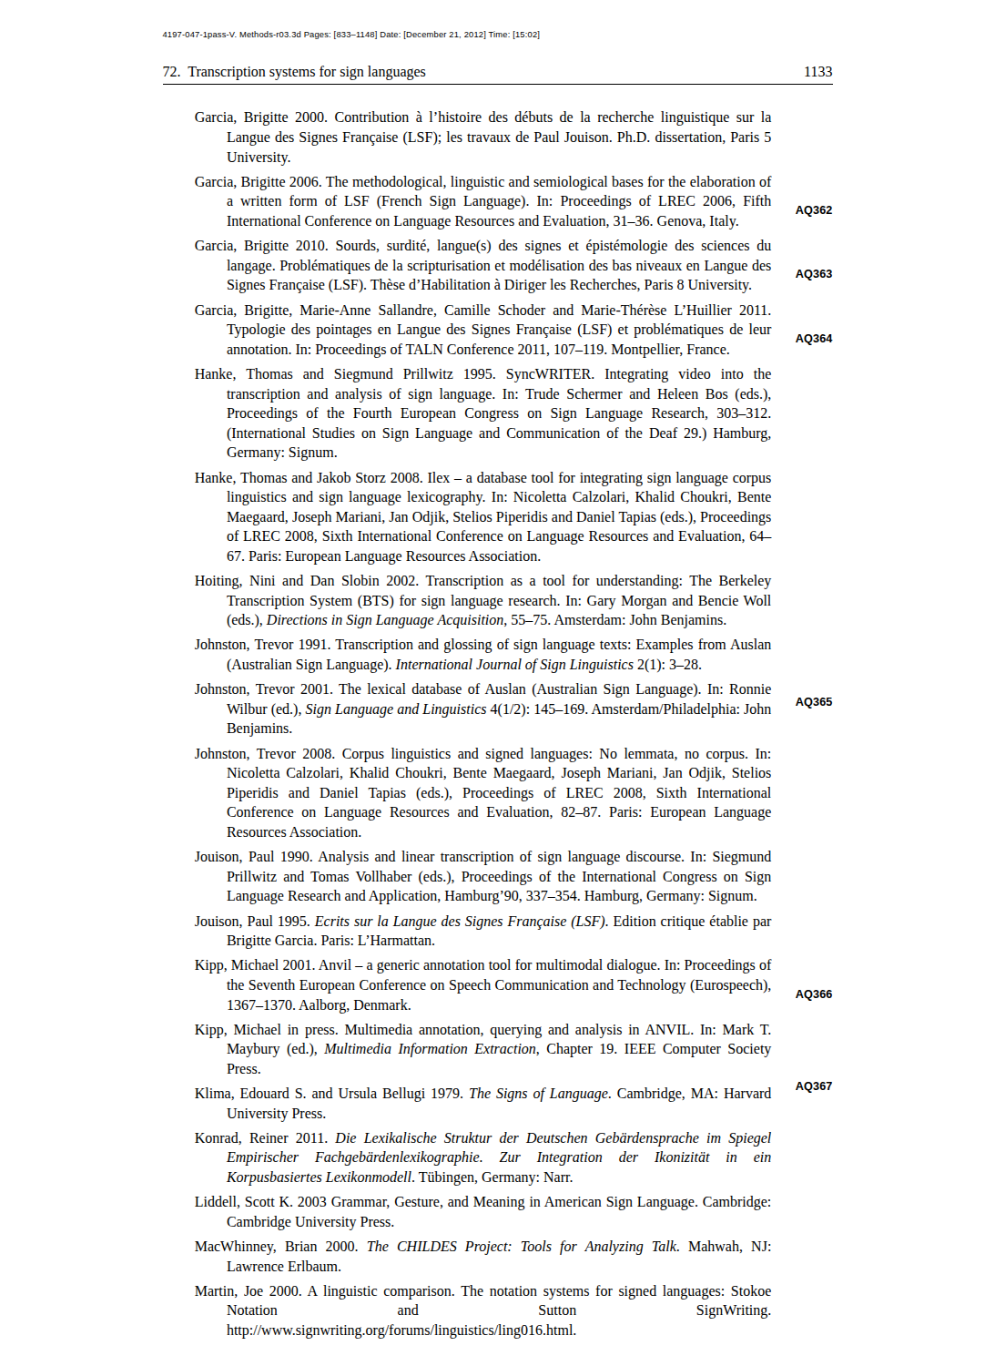4197-047-1pass-V. Methods-r03.3d Pages: [833–1148] Date: [December 21, 2012] Time: [15:02]
72. Transcription systems for sign languages 1133
Garcia, Brigitte 2000. Contribution à l’histoire des débuts de la recherche linguistique sur la Langue des Signes Française (LSF); les travaux de Paul Jouison. Ph.D. dissertation, Paris 5 University.
Garcia, Brigitte 2006. The methodological, linguistic and semiological bases for the elaboration of a written form of LSF (French Sign Language). In: Proceedings of LREC 2006, Fifth International Conference on Language Resources and Evaluation, 31–36. Genova, Italy. AQ362
Garcia, Brigitte 2010. Sourds, surdité, langue(s) des signes et épistémologie des sciences du langage. Problématiques de la scripturisation et modélisation des bas niveaux en Langue des Signes Française (LSF). Thèse d’Habilitation à Diriger les Recherches, Paris 8 University. AQ363
Garcia, Brigitte, Marie-Anne Sallandre, Camille Schoder and Marie-Thérèse L’Huillier 2011. Typologie des pointages en Langue des Signes Française (LSF) et problématiques de leur annotation. In: Proceedings of TALN Conference 2011, 107–119. Montpellier, France. AQ364
Hanke, Thomas and Siegmund Prillwitz 1995. SyncWRITER. Integrating video into the transcription and analysis of sign language. In: Trude Schermer and Heleen Bos (eds.), Proceedings of the Fourth European Congress on Sign Language Research, 303–312. (International Studies on Sign Language and Communication of the Deaf 29.) Hamburg, Germany: Signum.
Hanke, Thomas and Jakob Storz 2008. Ilex – a database tool for integrating sign language corpus linguistics and sign language lexicography. In: Nicoletta Calzolari, Khalid Choukri, Bente Maegaard, Joseph Mariani, Jan Odjik, Stelios Piperidis and Daniel Tapias (eds.), Proceedings of LREC 2008, Sixth International Conference on Language Resources and Evaluation, 64–67. Paris: European Language Resources Association.
Hoiting, Nini and Dan Slobin 2002. Transcription as a tool for understanding: The Berkeley Transcription System (BTS) for sign language research. In: Gary Morgan and Bencie Woll (eds.), Directions in Sign Language Acquisition, 55–75. Amsterdam: John Benjamins.
Johnston, Trevor 1991. Transcription and glossing of sign language texts: Examples from Auslan (Australian Sign Language). International Journal of Sign Linguistics 2(1): 3–28.
Johnston, Trevor 2001. The lexical database of Auslan (Australian Sign Language). In: Ronnie Wilbur (ed.), Sign Language and Linguistics 4(1/2): 145–169. Amsterdam/Philadelphia: John Benjamins. AQ365
Johnston, Trevor 2008. Corpus linguistics and signed languages: No lemmata, no corpus. In: Nicoletta Calzolari, Khalid Choukri, Bente Maegaard, Joseph Mariani, Jan Odjik, Stelios Piperidis and Daniel Tapias (eds.), Proceedings of LREC 2008, Sixth International Conference on Language Resources and Evaluation, 82–87. Paris: European Language Resources Association.
Jouison, Paul 1990. Analysis and linear transcription of sign language discourse. In: Siegmund Prillwitz and Tomas Vollhaber (eds.), Proceedings of the International Congress on Sign Language Research and Application, Hamburg’90, 337–354. Hamburg, Germany: Signum.
Jouison, Paul 1995. Ecrits sur la Langue des Signes Française (LSF). Edition critique établie par Brigitte Garcia. Paris: L’Harmattan.
Kipp, Michael 2001. Anvil – a generic annotation tool for multimodal dialogue. In: Proceedings of the Seventh European Conference on Speech Communication and Technology (Eurospeech), 1367–1370. Aalborg, Denmark. AQ366
Kipp, Michael in press. Multimedia annotation, querying and analysis in ANVIL. In: Mark T. Maybury (ed.), Multimedia Information Extraction, Chapter 19. IEEE Computer Society Press. AQ367
Klima, Edouard S. and Ursula Bellugi 1979. The Signs of Language. Cambridge, MA: Harvard University Press.
Konrad, Reiner 2011. Die Lexikalische Struktur der Deutschen Gebärdensprache im Spiegel Empirischer Fachgebärdenlexikographie. Zur Integration der Ikonizität in ein Korpusbasiertes Lexikonmodell. Tübingen, Germany: Narr.
Liddell, Scott K. 2003 Grammar, Gesture, and Meaning in American Sign Language. Cambridge: Cambridge University Press.
MacWhinney, Brian 2000. The CHILDES Project: Tools for Analyzing Talk. Mahwah, NJ: Lawrence Erlbaum.
Martin, Joe 2000. A linguistic comparison. The notation systems for signed languages: Stokoe Notation and Sutton SignWriting. http://www.signwriting.org/forums/linguistics/ling016.html.